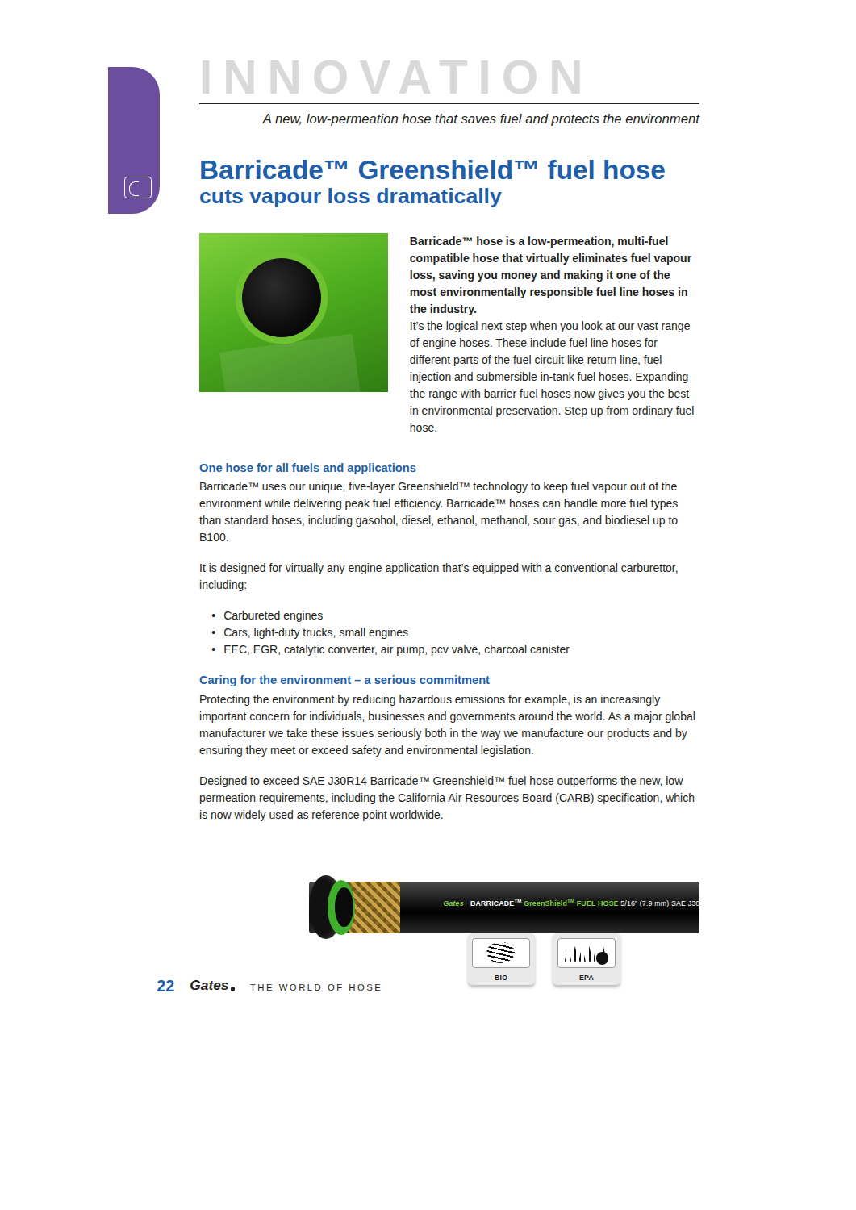INNOVATION
A new, low-permeation hose that saves fuel and protects the environment
Barricade™ Greenshield™ fuel hose cuts vapour loss dramatically
Barricade™ hose is a low-permeation, multi-fuel compatible hose that virtually eliminates fuel vapour loss, saving you money and making it one of the most environmentally responsible fuel line hoses in the industry.
It’s the logical next step when you look at our vast range of engine hoses. These include fuel line hoses for different parts of the fuel circuit like return line, fuel injection and submersible in-tank fuel hoses. Expanding the range with barrier fuel hoses now gives you the best in environmental preservation. Step up from ordinary fuel hose.
One hose for all fuels and applications
Barricade™ uses our unique, five-layer Greenshield™ technology to keep fuel vapour out of the environment while delivering peak fuel efficiency. Barricade™ hoses can handle more fuel types than standard hoses, including gasohol, diesel, ethanol, methanol, sour gas, and biodiesel up to B100.
It is designed for virtually any engine application that’s equipped with a conventional carburettor, including:
Carbureted engines
Cars, light-duty trucks, small engines
EEC, EGR, catalytic converter, air pump, pcv valve, charcoal canister
Caring for the environment – a serious commitment
Protecting the environment by reducing hazardous emissions for example, is an increasingly important concern for individuals, businesses and governments around the world. As a major global manufacturer we take these issues seriously both in the way we manufacture our products and by ensuring they meet or exceed safety and environmental legislation.
Designed to exceed SAE J30R14 Barricade™ Greenshield™ fuel hose outperforms the new, low permeation requirements, including the California Air Resources Board (CARB) specification, which is now widely used as reference point worldwide.
Gates BARRICADETM GreenShieldTM FUEL HOSE 5/16” (7.9 mm) SAE J30R14T1 Not For
BIO
EPA
22
Gates
THE WORLD OF HOSE